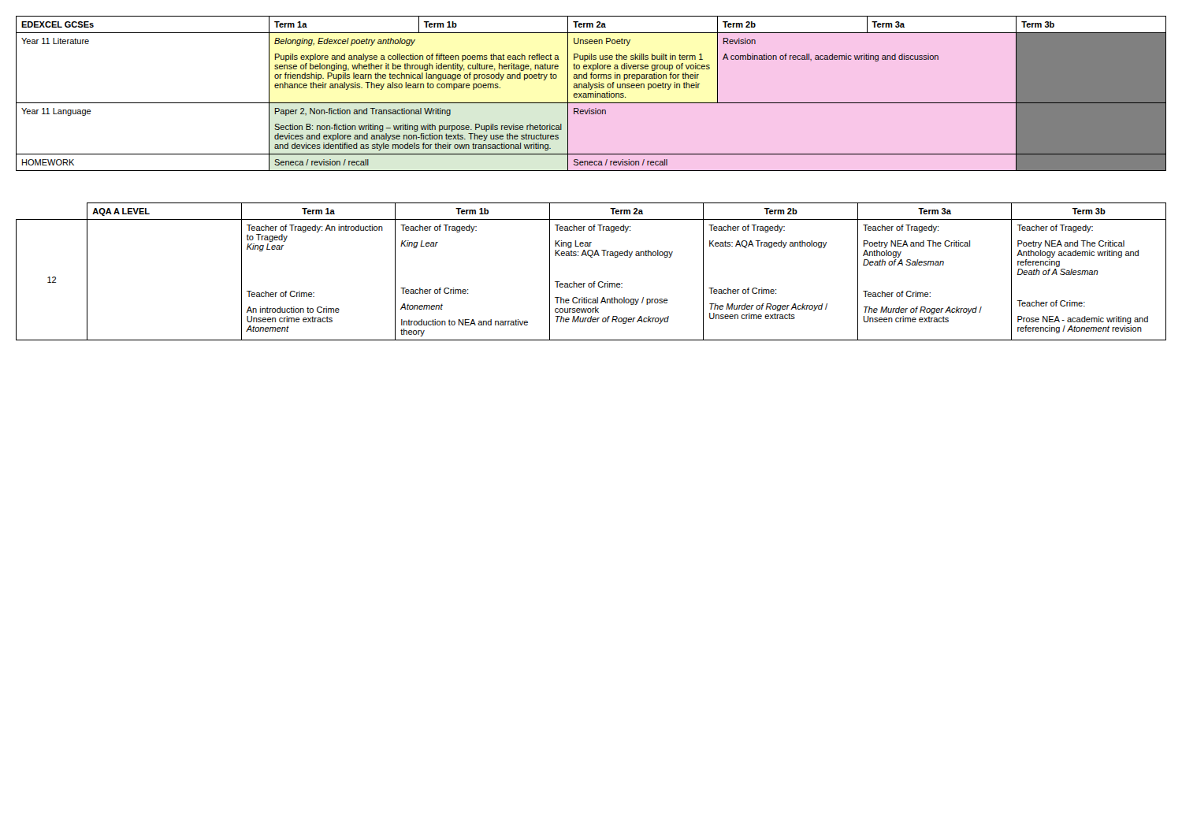| EDEXCEL GCSEs | Term 1a | Term 1b | Term 2a | Term 2b | Term 3a | Term 3b |
| Year 11 Literature | Belonging , Edexcel poetry anthology Pupils explore and analyse a collection of fifteen poems that each reflect a sense of belonging, whether it be through identity, culture, heritage, nature or friendship. Pupils learn the technical language of prosody and poetry to enhance their analysis. They also learn to compare poems. | Unseen Poetry Pupils use the skills built in term 1 to explore a diverse group of voices and forms in preparation for their analysis of unseen poetry in their examinations. | Revision A combination of recall, academic writing and discussion | |
| Year 11 Language | Paper 2, Non-fiction and Transactional Writing Section B: non-fiction writing – writing with purpose. Pupils revise rhetorical devices and explore and analyse non-fiction texts. They use the structures and devices identified as style models for their own transactional writing. | Revision | |
| HOMEWORK | Seneca / revision / recall | Seneca / revision / recall | |
| | AQA A LEVEL | Term 1a | Term 1b | Term 2a | Term 2b | Term 3a | Term 3b |
| 12 | | Teacher of Tragedy: An introduction to Tragedy King Lear Teacher of Crime: An introduction to Crime Unseen crime extracts Atonement | Teacher of Tragedy: King Lear Teacher of Crime: Atonement Introduction to NEA and narrative theory | Teacher of Tragedy: King Lear Keats: AQA Tragedy anthology Teacher of Crime: The Critical Anthology / prose coursework The Murder of Roger Ackroyd | Teacher of Tragedy: Keats: AQA Tragedy anthology Teacher of Crime: The Murder of Roger Ackroyd / Unseen crime extracts | Teacher of Tragedy: Poetry NEA and The Critical Anthology Death of A Salesman Teacher of Crime: The Murder of Roger Ackroyd / Unseen crime extracts | Teacher of Tragedy: Poetry NEA and The Critical Anthology academic writing and referencing Death of A Salesman Teacher of Crime: Prose NEA - academic writing and referencing / Atonement revision |